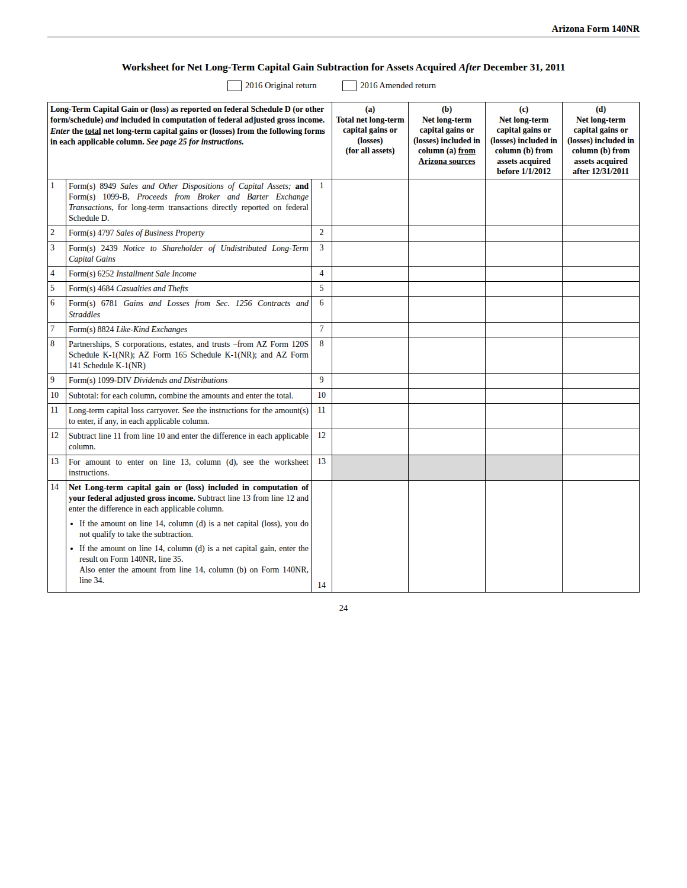Arizona Form 140NR
Worksheet for Net Long-Term Capital Gain Subtraction for Assets Acquired After December 31, 2011
2016 Original return 2016 Amended return
| Long-Term Capital Gain or (loss) as reported on federal Schedule D (or other form/schedule) and included in computation of federal adjusted gross income. Enter the total net long-term capital gains or (losses) from the following forms in each applicable column. See page 25 for instructions. | (a) Total net long-term capital gains or (losses) (for all assets) | (b) Net long-term capital gains or (losses) included in column (a) from Arizona sources | (c) Net long-term capital gains or (losses) included in column (b) from assets acquired before 1/1/2012 | (d) Net long-term capital gains or (losses) included in column (b) from assets acquired after 12/31/2011 |
| --- | --- | --- | --- | --- |
| 1 | Form(s) 8949 Sales and Other Dispositions of Capital Assets; and Form(s) 1099-B, Proceeds from Broker and Barter Exchange Transactions, for long-term transactions directly reported on federal Schedule D. | 1 | | | | |
| 2 | Form(s) 4797 Sales of Business Property | 2 | | | | |
| 3 | Form(s) 2439 Notice to Shareholder of Undistributed Long-Term Capital Gains | 3 | | | | |
| 4 | Form(s) 6252 Installment Sale Income | 4 | | | | |
| 5 | Form(s) 4684 Casualties and Thefts | 5 | | | | |
| 6 | Form(s) 6781 Gains and Losses from Sec. 1256 Contracts and Straddles | 6 | | | | |
| 7 | Form(s) 8824 Like-Kind Exchanges | 7 | | | | |
| 8 | Partnerships, S corporations, estates, and trusts –from AZ Form 120S Schedule K-1(NR); AZ Form 165 Schedule K-1(NR); and AZ Form 141 Schedule K-1(NR) | 8 | | | | |
| 9 | Form(s) 1099-DIV Dividends and Distributions | 9 | | | | |
| 10 | Subtotal: for each column, combine the amounts and enter the total. | 10 | | | | |
| 11 | Long-term capital loss carryover. See the instructions for the amount(s) to enter, if any, in each applicable column. | 11 | | | | |
| 12 | Subtract line 11 from line 10 and enter the difference in each applicable column. | 12 | | | | |
| 13 | For amount to enter on line 13, column (d), see the worksheet instructions. | 13 | | | | |
| 14 | Net Long-term capital gain or (loss) included in computation of your federal adjusted gross income. Subtract line 13 from line 12 and enter the difference in each applicable column. If the amount on line 14, column (d) is a net capital (loss), you do not qualify to take the subtraction. If the amount on line 14, column (d) is a net capital gain, enter the result on Form 140NR, line 35. Also enter the amount from line 14, column (b) on Form 140NR, line 34. | 14 | | | | |
24